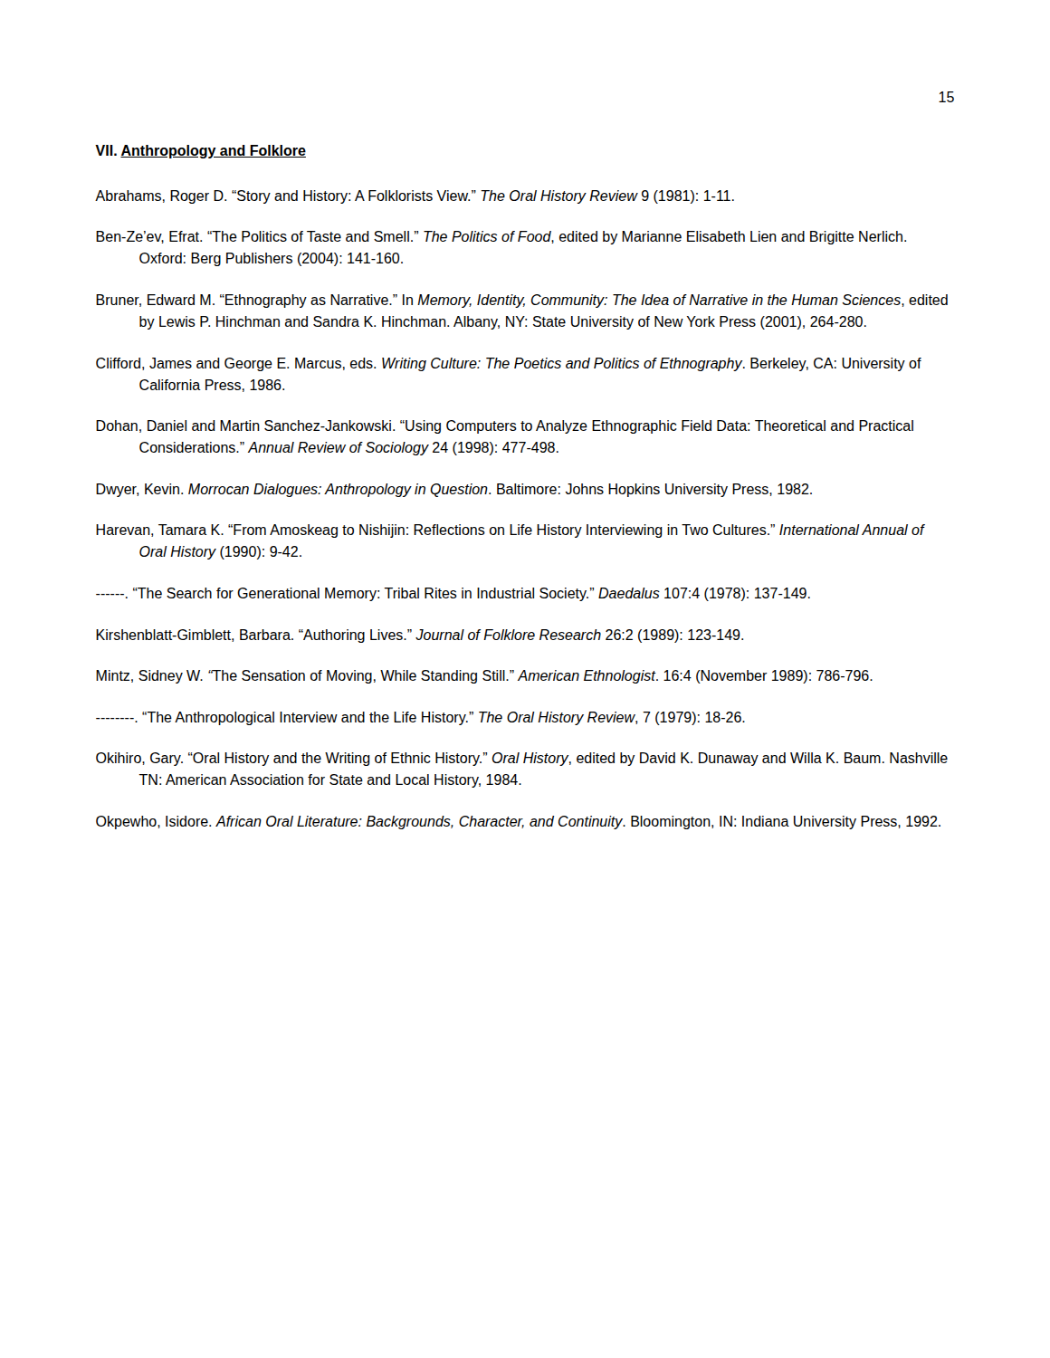15
VII. Anthropology and Folklore
Abrahams, Roger D. “Story and History: A Folklorists View.” The Oral History Review 9 (1981): 1-11.
Ben-Ze’ev, Efrat. “The Politics of Taste and Smell.” The Politics of Food, edited by Marianne Elisabeth Lien and Brigitte Nerlich. Oxford: Berg Publishers (2004): 141-160.
Bruner, Edward M. “Ethnography as Narrative.” In Memory, Identity, Community: The Idea of Narrative in the Human Sciences, edited by Lewis P. Hinchman and Sandra K. Hinchman. Albany, NY: State University of New York Press (2001), 264-280.
Clifford, James and George E. Marcus, eds. Writing Culture: The Poetics and Politics of Ethnography. Berkeley, CA: University of California Press, 1986.
Dohan, Daniel and Martin Sanchez-Jankowski. “Using Computers to Analyze Ethnographic Field Data: Theoretical and Practical Considerations.” Annual Review of Sociology 24 (1998): 477-498.
Dwyer, Kevin. Morrocan Dialogues: Anthropology in Question. Baltimore: Johns Hopkins University Press, 1982.
Harevan, Tamara K. “From Amoskeag to Nishijin: Reflections on Life History Interviewing in Two Cultures.” International Annual of Oral History (1990): 9-42.
------. “The Search for Generational Memory: Tribal Rites in Industrial Society.” Daedalus 107:4 (1978): 137-149.
Kirshenblatt-Gimblett, Barbara. “Authoring Lives.” Journal of Folklore Research 26:2 (1989): 123-149.
Mintz, Sidney W. “The Sensation of Moving, While Standing Still.” American Ethnologist. 16:4 (November 1989): 786-796.
--------. “The Anthropological Interview and the Life History.” The Oral History Review, 7 (1979): 18-26.
Okihiro, Gary. “Oral History and the Writing of Ethnic History.” Oral History, edited by David K. Dunaway and Willa K. Baum. Nashville TN: American Association for State and Local History, 1984.
Okpewho, Isidore. African Oral Literature: Backgrounds, Character, and Continuity. Bloomington, IN: Indiana University Press, 1992.